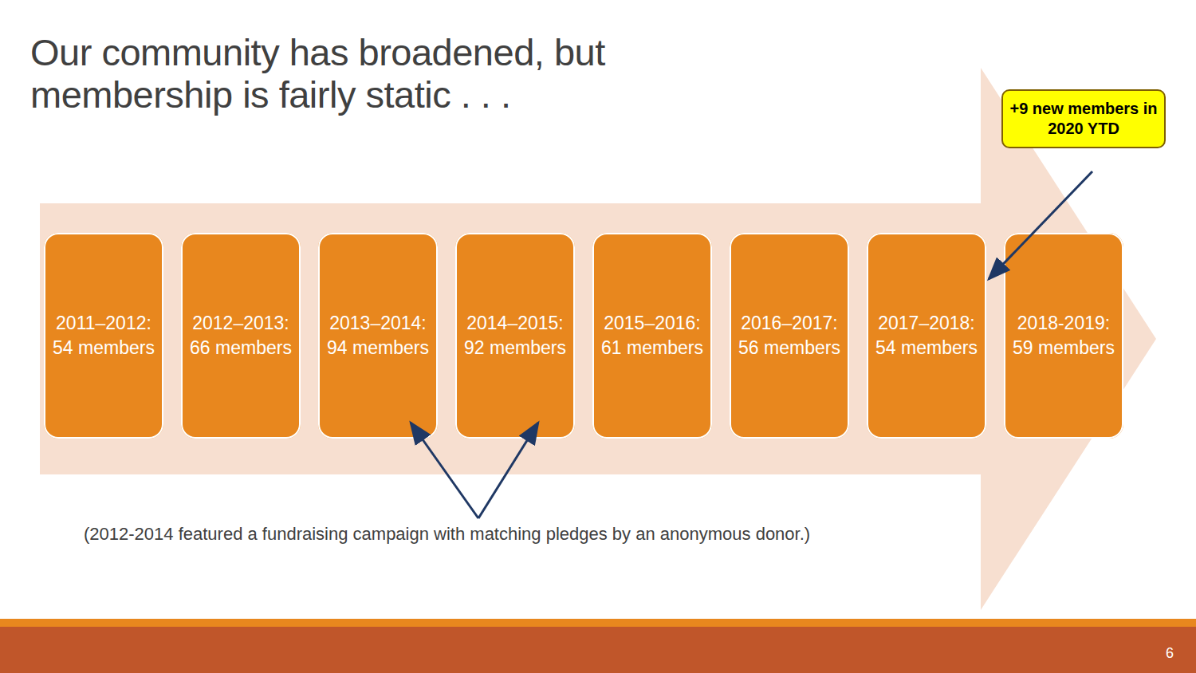Our community has broadened, but membership is fairly static . . .
+9 new members in 2020 YTD
2011–2012:
54 members
2012–2013:
66 members
2013–2014:
94 members
2014–2015:
92 members
2015–2016:
61 members
2016–2017:
56 members
2017–2018:
54 members
2018-2019:
59 members
(2012-2014 featured a fundraising campaign with matching pledges by an anonymous donor.)
6